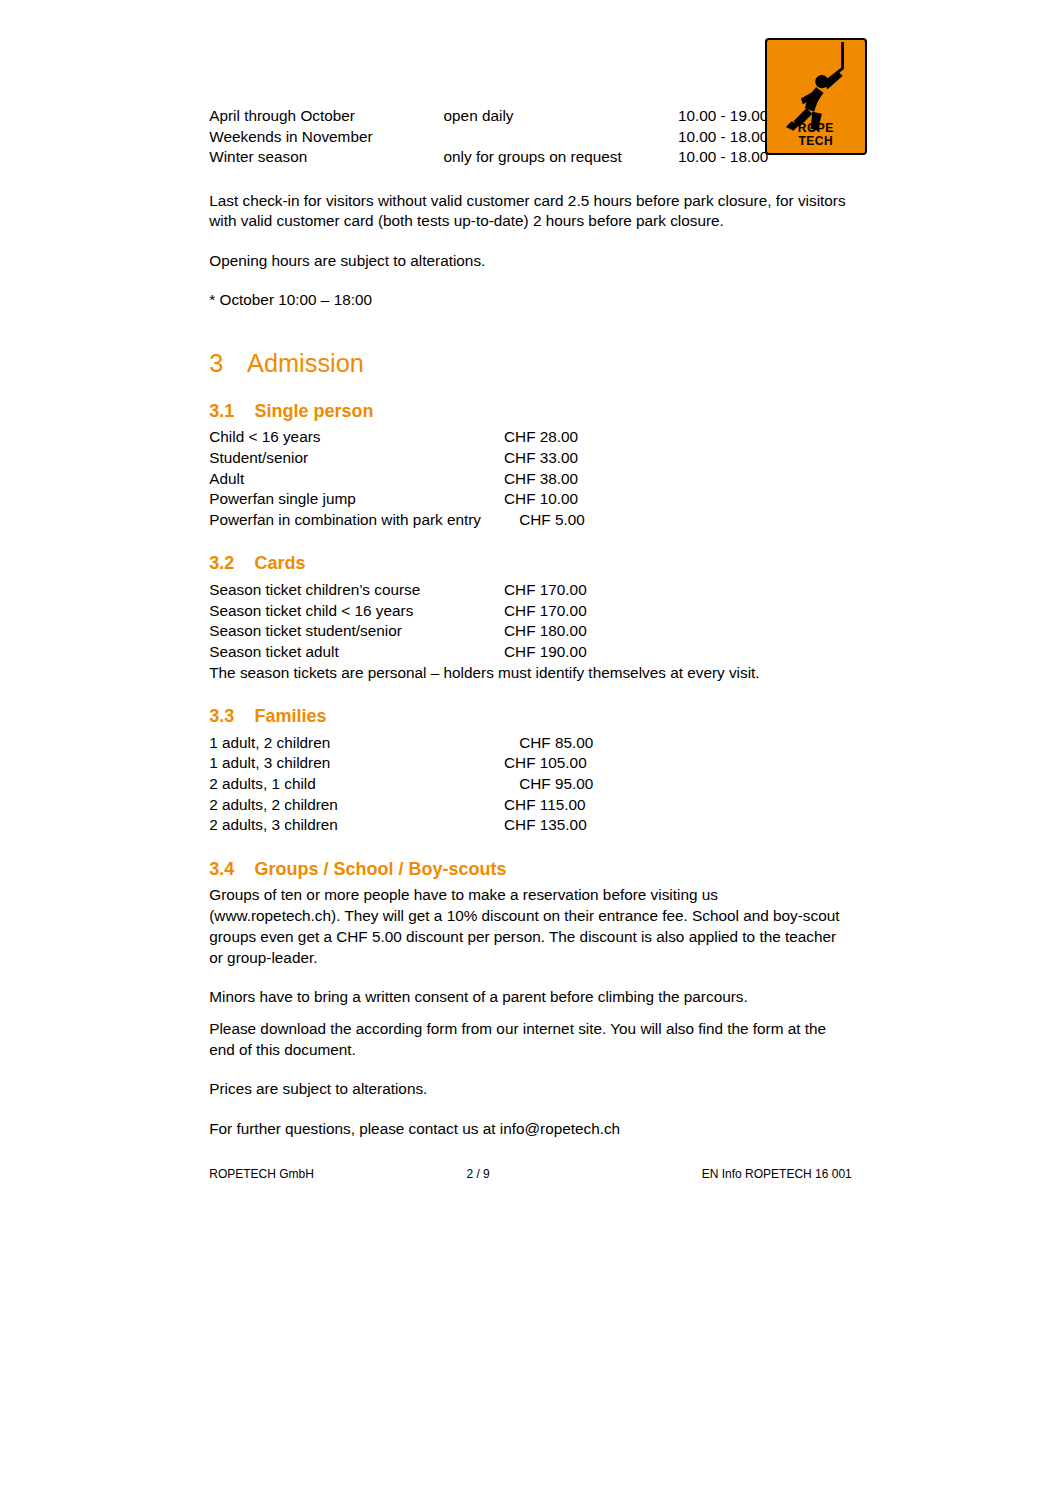ROPE
TECH
| April through October | open daily | 10.00 - 19.00* |
| Weekends in November | | 10.00 - 18.00 |
| Winter season | only for groups on request | 10.00 - 18.00 |
Last check-in for visitors without valid customer card 2.5 hours before park closure, for visitors with valid customer card (both tests up-to-date) 2 hours before park closure.
Opening hours are subject to alterations.
* October 10:00 – 18:00
3 Admission
3.1 Single person
| Child < 16 years | CHF 28.00 |
| Student/senior | CHF 33.00 |
| Adult | CHF 38.00 |
| Powerfan single jump | CHF 10.00 |
| Powerfan in combination with park entry | CHF 5.00 |
3.2 Cards
| Season ticket children’s course | CHF 170.00 |
| Season ticket child < 16 years | CHF 170.00 |
| Season ticket student/senior | CHF 180.00 |
| Season ticket adult | CHF 190.00 |
The season tickets are personal – holders must identify themselves at every visit.
3.3 Families
| 1 adult, 2 children | CHF 85.00 |
| 1 adult, 3 children | CHF 105.00 |
| 2 adults, 1 child | CHF 95.00 |
| 2 adults, 2 children | CHF 115.00 |
| 2 adults, 3 children | CHF 135.00 |
3.4 Groups / School / Boy-scouts
Groups of ten or more people have to make a reservation before visiting us (www.ropetech.ch). They will get a 10% discount on their entrance fee. School and boy-scout groups even get a CHF 5.00 discount per person. The discount is also applied to the teacher or group-leader.
Minors have to bring a written consent of a parent before climbing the parcours.
Please download the according form from our internet site. You will also find the form at the end of this document.
Prices are subject to alterations.
For further questions, please contact us at info@ropetech.ch
| ROPETECH GmbH | 2 / 9 | EN Info ROPETECH 16 001 |